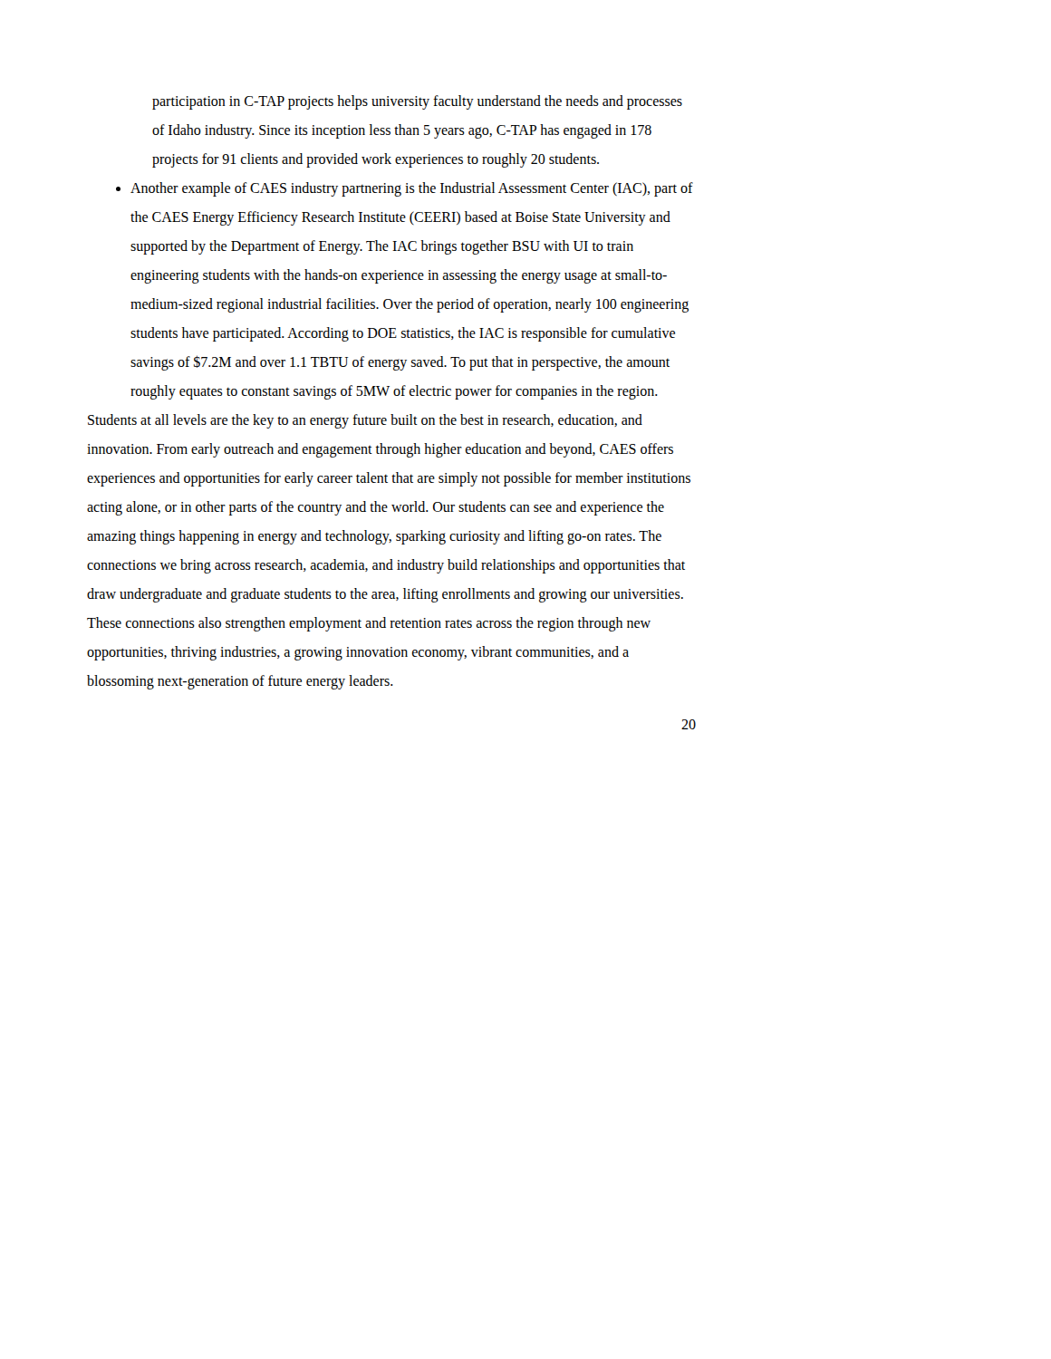participation in C-TAP projects helps university faculty understand the needs and processes of Idaho industry. Since its inception less than 5 years ago, C-TAP has engaged in 178 projects for 91 clients and provided work experiences to roughly 20 students.
Another example of CAES industry partnering is the Industrial Assessment Center (IAC), part of the CAES Energy Efficiency Research Institute (CEERI) based at Boise State University and supported by the Department of Energy. The IAC brings together BSU with UI to train engineering students with the hands-on experience in assessing the energy usage at small-to-medium-sized regional industrial facilities. Over the period of operation, nearly 100 engineering students have participated. According to DOE statistics, the IAC is responsible for cumulative savings of $7.2M and over 1.1 TBTU of energy saved. To put that in perspective, the amount roughly equates to constant savings of 5MW of electric power for companies in the region.
Students at all levels are the key to an energy future built on the best in research, education, and innovation. From early outreach and engagement through higher education and beyond, CAES offers experiences and opportunities for early career talent that are simply not possible for member institutions acting alone, or in other parts of the country and the world. Our students can see and experience the amazing things happening in energy and technology, sparking curiosity and lifting go-on rates. The connections we bring across research, academia, and industry build relationships and opportunities that draw undergraduate and graduate students to the area, lifting enrollments and growing our universities. These connections also strengthen employment and retention rates across the region through new opportunities, thriving industries, a growing innovation economy, vibrant communities, and a blossoming next-generation of future energy leaders.
20